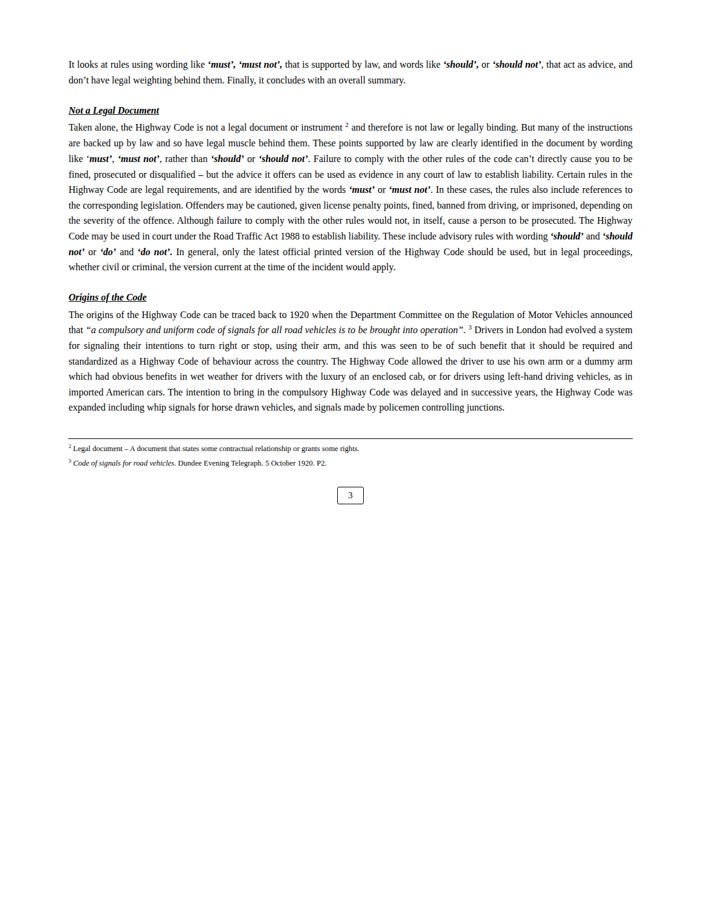It looks at rules using wording like ‘must’, ‘must not’, that is supported by law, and words like ‘should’, or ‘should not’, that act as advice, and don’t have legal weighting behind them. Finally, it concludes with an overall summary.
Not a Legal Document
Taken alone, the Highway Code is not a legal document or instrument 2 and therefore is not law or legally binding. But many of the instructions are backed up by law and so have legal muscle behind them. These points supported by law are clearly identified in the document by wording like ‘must’, ‘must not’, rather than ‘should’ or ‘should not’. Failure to comply with the other rules of the code can’t directly cause you to be fined, prosecuted or disqualified – but the advice it offers can be used as evidence in any court of law to establish liability. Certain rules in the Highway Code are legal requirements, and are identified by the words ‘must’ or ‘must not’. In these cases, the rules also include references to the corresponding legislation. Offenders may be cautioned, given license penalty points, fined, banned from driving, or imprisoned, depending on the severity of the offence. Although failure to comply with the other rules would not, in itself, cause a person to be prosecuted. The Highway Code may be used in court under the Road Traffic Act 1988 to establish liability. These include advisory rules with wording ‘should’ and ‘should not’ or ‘do’ and ‘do not’. In general, only the latest official printed version of the Highway Code should be used, but in legal proceedings, whether civil or criminal, the version current at the time of the incident would apply.
Origins of the Code
The origins of the Highway Code can be traced back to 1920 when the Department Committee on the Regulation of Motor Vehicles announced that “a compulsory and uniform code of signals for all road vehicles is to be brought into operation”. 3 Drivers in London had evolved a system for signaling their intentions to turn right or stop, using their arm, and this was seen to be of such benefit that it should be required and standardized as a Highway Code of behaviour across the country. The Highway Code allowed the driver to use his own arm or a dummy arm which had obvious benefits in wet weather for drivers with the luxury of an enclosed cab, or for drivers using left-hand driving vehicles, as in imported American cars. The intention to bring in the compulsory Highway Code was delayed and in successive years, the Highway Code was expanded including whip signals for horse drawn vehicles, and signals made by policemen controlling junctions.
2 Legal document – A document that states some contractual relationship or grants some rights.
3 Code of signals for road vehicles. Dundee Evening Telegraph. 5 October 1920. P2.
3